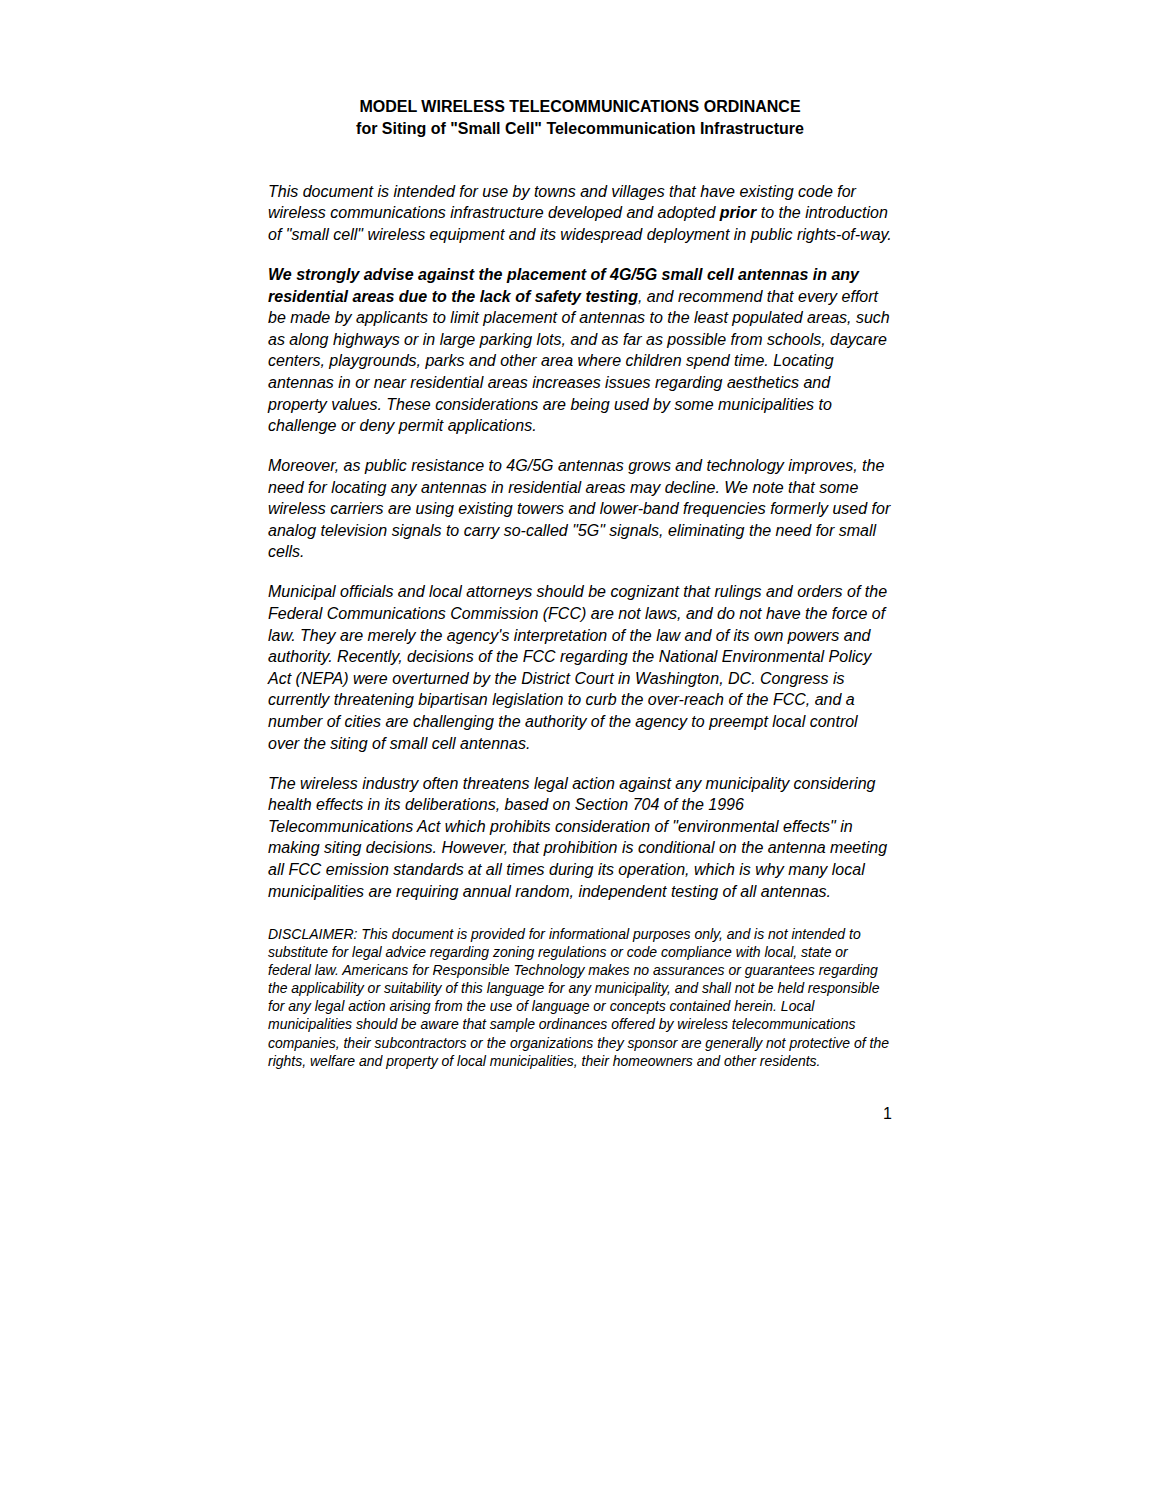MODEL WIRELESS TELECOMMUNICATIONS ORDINANCE for Siting of "Small Cell" Telecommunication Infrastructure
This document is intended for use by towns and villages that have existing code for wireless communications infrastructure developed and adopted prior to the introduction of "small cell" wireless equipment and its widespread deployment in public rights-of-way.
We strongly advise against the placement of 4G/5G small cell antennas in any residential areas due to the lack of safety testing, and recommend that every effort be made by applicants to limit placement of antennas to the least populated areas, such as along highways or in large parking lots, and as far as possible from schools, daycare centers, playgrounds, parks and other area where children spend time. Locating antennas in or near residential areas increases issues regarding aesthetics and property values. These considerations are being used by some municipalities to challenge or deny permit applications.
Moreover, as public resistance to 4G/5G antennas grows and technology improves, the need for locating any antennas in residential areas may decline. We note that some wireless carriers are using existing towers and lower-band frequencies formerly used for analog television signals to carry so-called "5G" signals, eliminating the need for small cells.
Municipal officials and local attorneys should be cognizant that rulings and orders of the Federal Communications Commission (FCC) are not laws, and do not have the force of law. They are merely the agency's interpretation of the law and of its own powers and authority. Recently, decisions of the FCC regarding the National Environmental Policy Act (NEPA) were overturned by the District Court in Washington, DC. Congress is currently threatening bipartisan legislation to curb the over-reach of the FCC, and a number of cities are challenging the authority of the agency to preempt local control over the siting of small cell antennas.
The wireless industry often threatens legal action against any municipality considering health effects in its deliberations, based on Section 704 of the 1996 Telecommunications Act which prohibits consideration of "environmental effects" in making siting decisions. However, that prohibition is conditional on the antenna meeting all FCC emission standards at all times during its operation, which is why many local municipalities are requiring annual random, independent testing of all antennas.
DISCLAIMER: This document is provided for informational purposes only, and is not intended to substitute for legal advice regarding zoning regulations or code compliance with local, state or federal law. Americans for Responsible Technology makes no assurances or guarantees regarding the applicability or suitability of this language for any municipality, and shall not be held responsible for any legal action arising from the use of language or concepts contained herein. Local municipalities should be aware that sample ordinances offered by wireless telecommunications companies, their subcontractors or the organizations they sponsor are generally not protective of the rights, welfare and property of local municipalities, their homeowners and other residents.
1